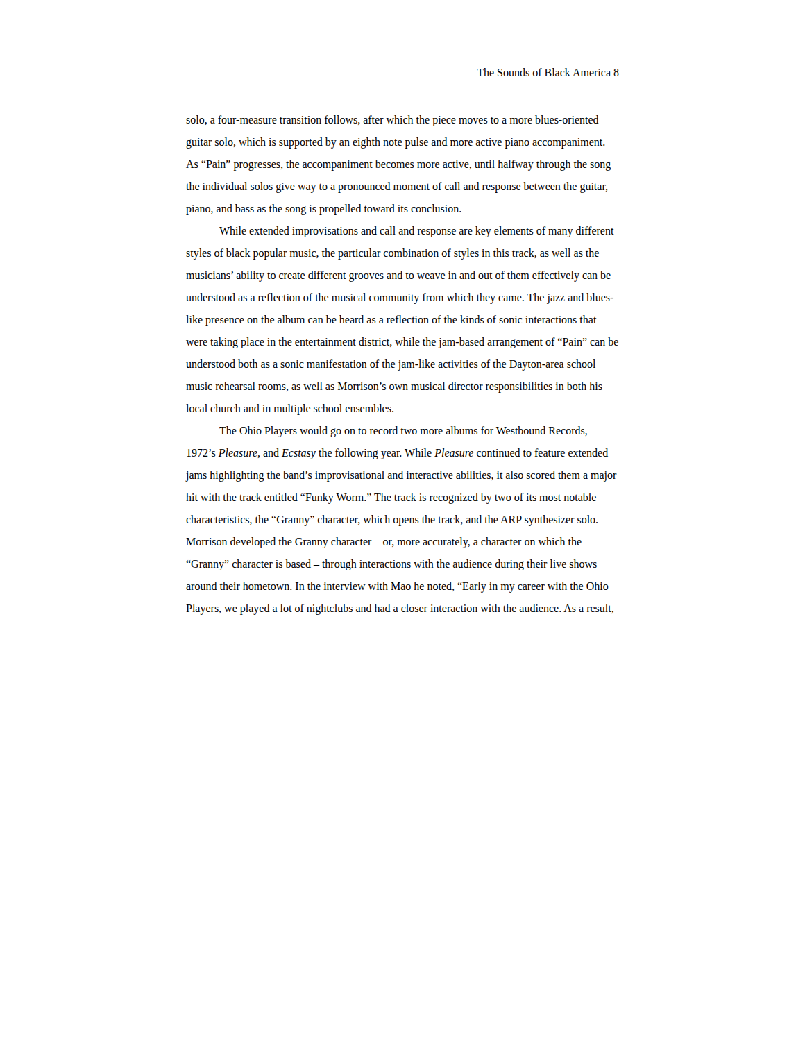The Sounds of Black America 8
solo, a four-measure transition follows, after which the piece moves to a more blues-oriented guitar solo, which is supported by an eighth note pulse and more active piano accompaniment. As “Pain” progresses, the accompaniment becomes more active, until halfway through the song the individual solos give way to a pronounced moment of call and response between the guitar, piano, and bass as the song is propelled toward its conclusion.
While extended improvisations and call and response are key elements of many different styles of black popular music, the particular combination of styles in this track, as well as the musicians’ ability to create different grooves and to weave in and out of them effectively can be understood as a reflection of the musical community from which they came. The jazz and blues-like presence on the album can be heard as a reflection of the kinds of sonic interactions that were taking place in the entertainment district, while the jam-based arrangement of “Pain” can be understood both as a sonic manifestation of the jam-like activities of the Dayton-area school music rehearsal rooms, as well as Morrison’s own musical director responsibilities in both his local church and in multiple school ensembles.
The Ohio Players would go on to record two more albums for Westbound Records, 1972’s Pleasure, and Ecstasy the following year. While Pleasure continued to feature extended jams highlighting the band’s improvisational and interactive abilities, it also scored them a major hit with the track entitled “Funky Worm.” The track is recognized by two of its most notable characteristics, the “Granny” character, which opens the track, and the ARP synthesizer solo. Morrison developed the Granny character – or, more accurately, a character on which the “Granny” character is based – through interactions with the audience during their live shows around their hometown. In the interview with Mao he noted, “Early in my career with the Ohio Players, we played a lot of nightclubs and had a closer interaction with the audience. As a result,